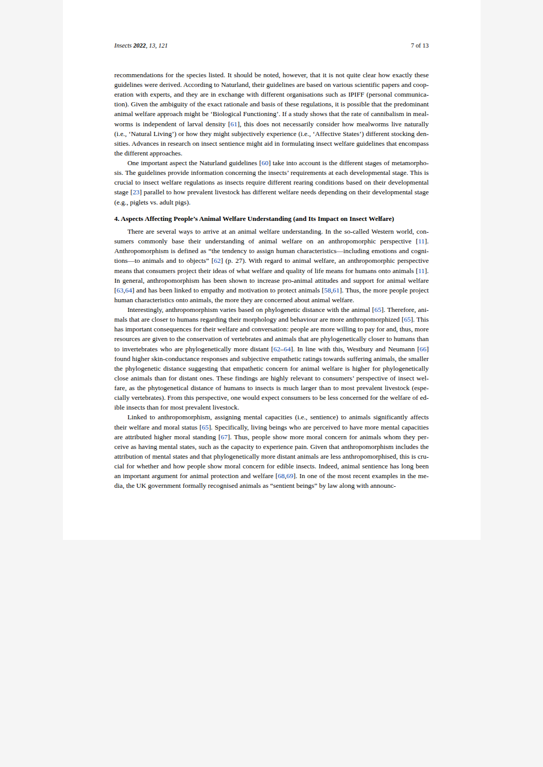Insects 2022, 13, 121 7 of 13
recommendations for the species listed. It should be noted, however, that it is not quite clear how exactly these guidelines were derived. According to Naturland, their guidelines are based on various scientific papers and cooperation with experts, and they are in exchange with different organisations such as IPIFF (personal communication). Given the ambiguity of the exact rationale and basis of these regulations, it is possible that the predominant animal welfare approach might be ‘Biological Functioning’. If a study shows that the rate of cannibalism in mealworms is independent of larval density [61], this does not necessarily consider how mealworms live naturally (i.e., ‘Natural Living’) or how they might subjectively experience (i.e., ‘Affective States’) different stocking densities. Advances in research on insect sentience might aid in formulating insect welfare guidelines that encompass the different approaches.
One important aspect the Naturland guidelines [60] take into account is the different stages of metamorphosis. The guidelines provide information concerning the insects’ requirements at each developmental stage. This is crucial to insect welfare regulations as insects require different rearing conditions based on their developmental stage [23] parallel to how prevalent livestock has different welfare needs depending on their developmental stage (e.g., piglets vs. adult pigs).
4. Aspects Affecting People’s Animal Welfare Understanding (and Its Impact on Insect Welfare)
There are several ways to arrive at an animal welfare understanding. In the so-called Western world, consumers commonly base their understanding of animal welfare on an anthropomorphic perspective [11]. Anthropomorphism is defined as “the tendency to assign human characteristics—including emotions and cognitions—to animals and to objects” [62] (p. 27). With regard to animal welfare, an anthropomorphic perspective means that consumers project their ideas of what welfare and quality of life means for humans onto animals [11]. In general, anthropomorphism has been shown to increase pro-animal attitudes and support for animal welfare [63,64] and has been linked to empathy and motivation to protect animals [58,61]. Thus, the more people project human characteristics onto animals, the more they are concerned about animal welfare.
Interestingly, anthropomorphism varies based on phylogenetic distance with the animal [65]. Therefore, animals that are closer to humans regarding their morphology and behaviour are more anthropomorphized [65]. This has important consequences for their welfare and conversation: people are more willing to pay for and, thus, more resources are given to the conservation of vertebrates and animals that are phylogenetically closer to humans than to invertebrates who are phylogenetically more distant [62–64]. In line with this, Westbury and Neumann [66] found higher skin-conductance responses and subjective empathetic ratings towards suffering animals, the smaller the phylogenetic distance suggesting that empathetic concern for animal welfare is higher for phylogenetically close animals than for distant ones. These findings are highly relevant to consumers’ perspective of insect welfare, as the phytogenetical distance of humans to insects is much larger than to most prevalent livestock (especially vertebrates). From this perspective, one would expect consumers to be less concerned for the welfare of edible insects than for most prevalent livestock.
Linked to anthropomorphism, assigning mental capacities (i.e., sentience) to animals significantly affects their welfare and moral status [65]. Specifically, living beings who are perceived to have more mental capacities are attributed higher moral standing [67]. Thus, people show more moral concern for animals whom they perceive as having mental states, such as the capacity to experience pain. Given that anthropomorphism includes the attribution of mental states and that phylogenetically more distant animals are less anthropomorphised, this is crucial for whether and how people show moral concern for edible insects. Indeed, animal sentience has long been an important argument for animal protection and welfare [68,69]. In one of the most recent examples in the media, the UK government formally recognised animals as “sentient beings” by law along with announc-